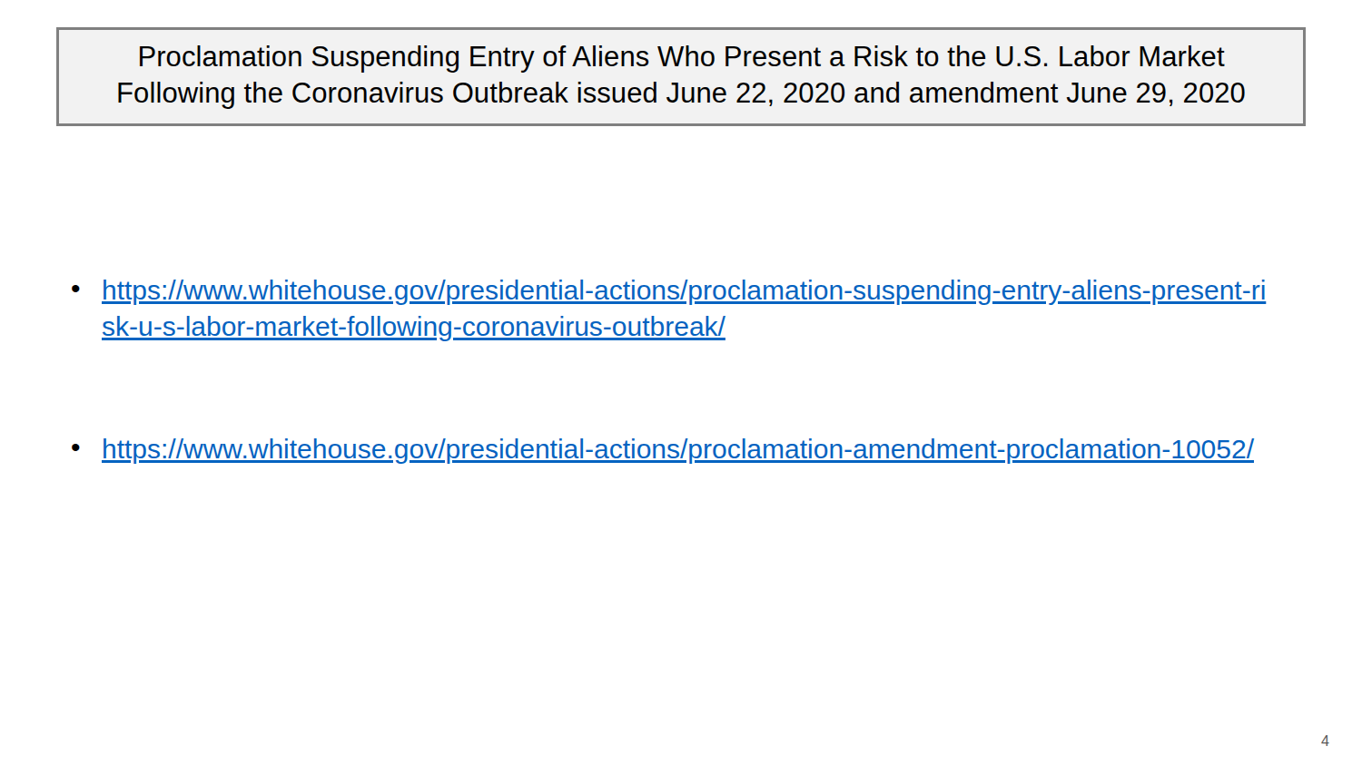Proclamation Suspending Entry of Aliens Who Present a Risk to the U.S. Labor Market Following the Coronavirus Outbreak issued June 22, 2020 and amendment June 29, 2020
https://www.whitehouse.gov/presidential-actions/proclamation-suspending-entry-aliens-present-risk-u-s-labor-market-following-coronavirus-outbreak/
https://www.whitehouse.gov/presidential-actions/proclamation-amendment-proclamation-10052/
4